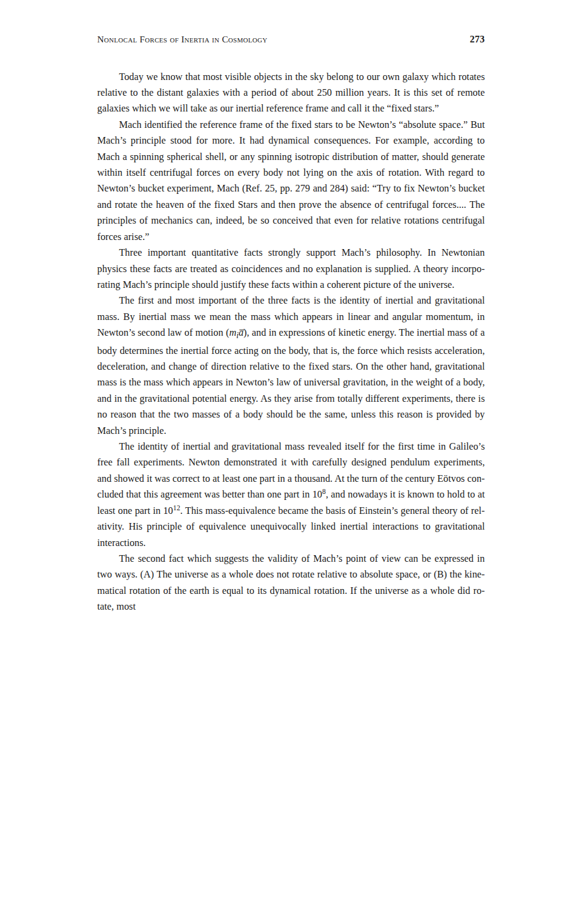Nonlocal Forces of Inertia in Cosmology 273
Today we know that most visible objects in the sky belong to our own galaxy which rotates relative to the distant galaxies with a period of about 250 million years. It is this set of remote galaxies which we will take as our inertial reference frame and call it the “fixed stars.”
Mach identified the reference frame of the fixed stars to be Newton’s “absolute space.” But Mach’s principle stood for more. It had dynamical consequences. For example, according to Mach a spinning spherical shell, or any spinning isotropic distribution of matter, should generate within itself centrifugal forces on every body not lying on the axis of rotation. With regard to Newton’s bucket experiment, Mach (Ref. 25, pp. 279 and 284) said: “Try to fix Newton’s bucket and rotate the heaven of the fixed Stars and then prove the absence of centrifugal forces.... The principles of mechanics can, indeed, be so conceived that even for relative rotations centrifugal forces arise.”
Three important quantitative facts strongly support Mach’s philosophy. In Newtonian physics these facts are treated as coincidences and no explanation is supplied. A theory incorporating Mach’s principle should justify these facts within a coherent picture of the universe.
The first and most important of the three facts is the identity of inertial and gravitational mass. By inertial mass we mean the mass which appears in linear and angular momentum, in Newton’s second law of motion (mia̅), and in expressions of kinetic energy. The inertial mass of a body determines the inertial force acting on the body, that is, the force which resists acceleration, deceleration, and change of direction relative to the fixed stars. On the other hand, gravitational mass is the mass which appears in Newton’s law of universal gravitation, in the weight of a body, and in the gravitational potential energy. As they arise from totally different experiments, there is no reason that the two masses of a body should be the same, unless this reason is provided by Mach’s principle.
The identity of inertial and gravitational mass revealed itself for the first time in Galileo’s free fall experiments. Newton demonstrated it with carefully designed pendulum experiments, and showed it was correct to at least one part in a thousand. At the turn of the century Eötvos concluded that this agreement was better than one part in 108, and nowadays it is known to hold to at least one part in 1012. This mass-equivalence became the basis of Einstein’s general theory of relativity. His principle of equivalence unequivocally linked inertial interactions to gravitational interactions.
The second fact which suggests the validity of Mach’s point of view can be expressed in two ways. (A) The universe as a whole does not rotate relative to absolute space, or (B) the kinematical rotation of the earth is equal to its dynamical rotation. If the universe as a whole did rotate, most